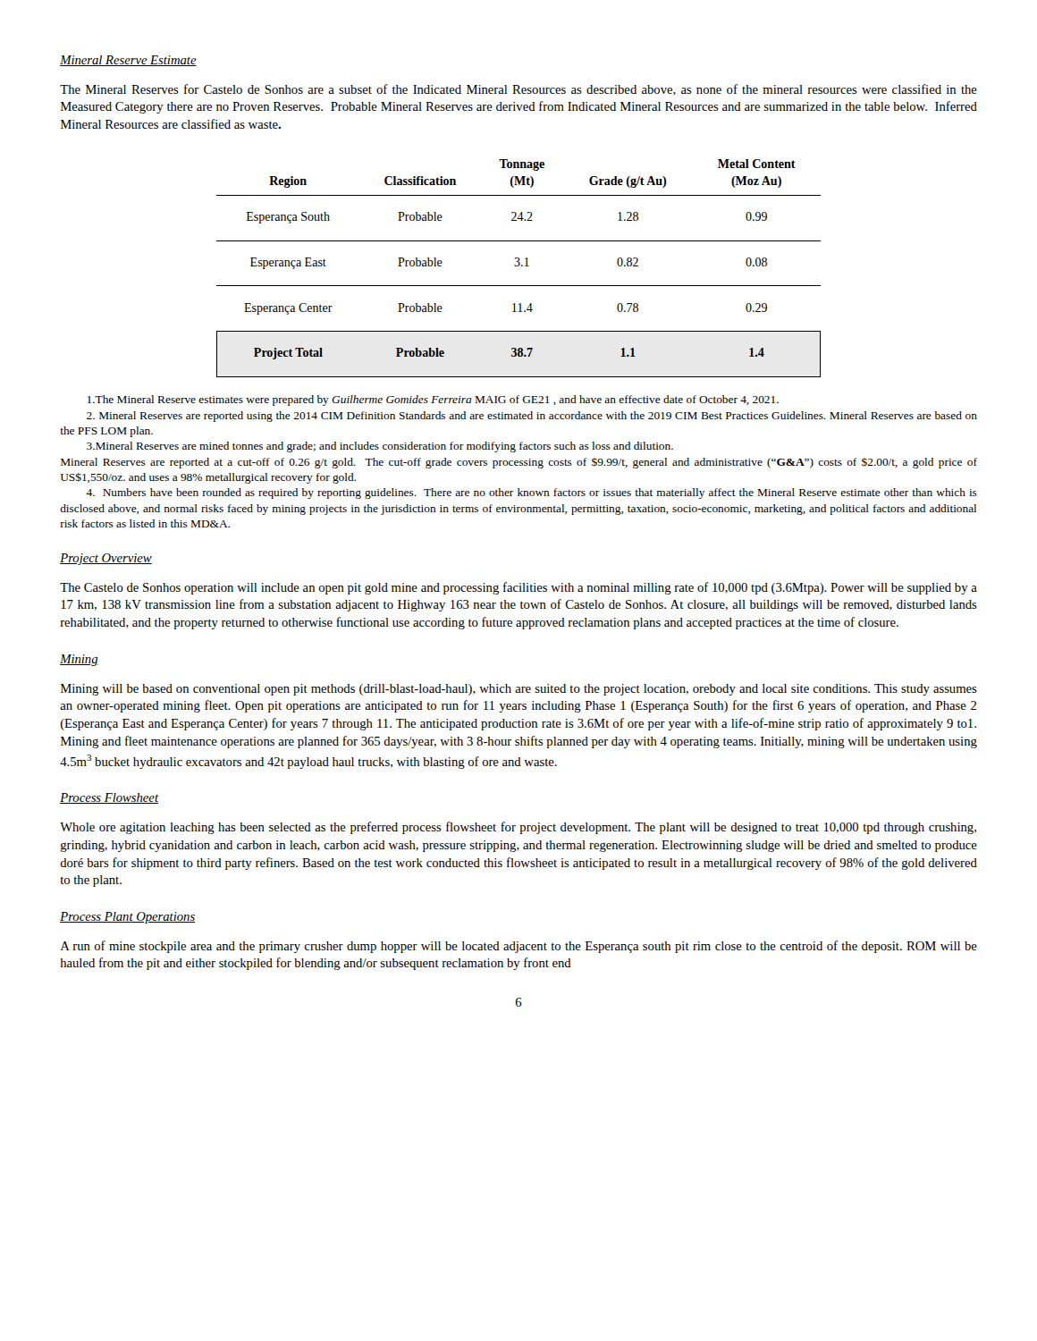Mineral Reserve Estimate
The Mineral Reserves for Castelo de Sonhos are a subset of the Indicated Mineral Resources as described above, as none of the mineral resources were classified in the Measured Category there are no Proven Reserves. Probable Mineral Reserves are derived from Indicated Mineral Resources and are summarized in the table below. Inferred Mineral Resources are classified as waste.
| Region | Classification | Tonnage (Mt) | Grade (g/t Au) | Metal Content (Moz Au) |
| --- | --- | --- | --- | --- |
| Esperança South | Probable | 24.2 | 1.28 | 0.99 |
| Esperança East | Probable | 3.1 | 0.82 | 0.08 |
| Esperança Center | Probable | 11.4 | 0.78 | 0.29 |
| Project Total | Probable | 38.7 | 1.1 | 1.4 |
1.The Mineral Reserve estimates were prepared by Guilherme Gomides Ferreira MAIG of GE21 , and have an effective date of October 4, 2021. 2. Mineral Reserves are reported using the 2014 CIM Definition Standards and are estimated in accordance with the 2019 CIM Best Practices Guidelines. Mineral Reserves are based on the PFS LOM plan. 3.Mineral Reserves are mined tonnes and grade; and includes consideration for modifying factors such as loss and dilution. Mineral Reserves are reported at a cut-off of 0.26 g/t gold. The cut-off grade covers processing costs of $9.99/t, general and administrative (“G&A”) costs of $2.00/t, a gold price of US$1,550/oz. and uses a 98% metallurgical recovery for gold. 4. Numbers have been rounded as required by reporting guidelines. There are no other known factors or issues that materially affect the Mineral Reserve estimate other than which is disclosed above, and normal risks faced by mining projects in the jurisdiction in terms of environmental, permitting, taxation, socio-economic, marketing, and political factors and additional risk factors as listed in this MD&A.
Project Overview
The Castelo de Sonhos operation will include an open pit gold mine and processing facilities with a nominal milling rate of 10,000 tpd (3.6Mtpa). Power will be supplied by a 17 km, 138 kV transmission line from a substation adjacent to Highway 163 near the town of Castelo de Sonhos. At closure, all buildings will be removed, disturbed lands rehabilitated, and the property returned to otherwise functional use according to future approved reclamation plans and accepted practices at the time of closure.
Mining
Mining will be based on conventional open pit methods (drill-blast-load-haul), which are suited to the project location, orebody and local site conditions. This study assumes an owner-operated mining fleet. Open pit operations are anticipated to run for 11 years including Phase 1 (Esperança South) for the first 6 years of operation, and Phase 2 (Esperança East and Esperança Center) for years 7 through 11. The anticipated production rate is 3.6Mt of ore per year with a life-of-mine strip ratio of approximately 9 to1. Mining and fleet maintenance operations are planned for 365 days/year, with 3 8-hour shifts planned per day with 4 operating teams. Initially, mining will be undertaken using 4.5m3 bucket hydraulic excavators and 42t payload haul trucks, with blasting of ore and waste.
Process Flowsheet
Whole ore agitation leaching has been selected as the preferred process flowsheet for project development. The plant will be designed to treat 10,000 tpd through crushing, grinding, hybrid cyanidation and carbon in leach, carbon acid wash, pressure stripping, and thermal regeneration. Electrowinning sludge will be dried and smelted to produce doré bars for shipment to third party refiners. Based on the test work conducted this flowsheet is anticipated to result in a metallurgical recovery of 98% of the gold delivered to the plant.
Process Plant Operations
A run of mine stockpile area and the primary crusher dump hopper will be located adjacent to the Esperança south pit rim close to the centroid of the deposit. ROM will be hauled from the pit and either stockpiled for blending and/or subsequent reclamation by front end
6